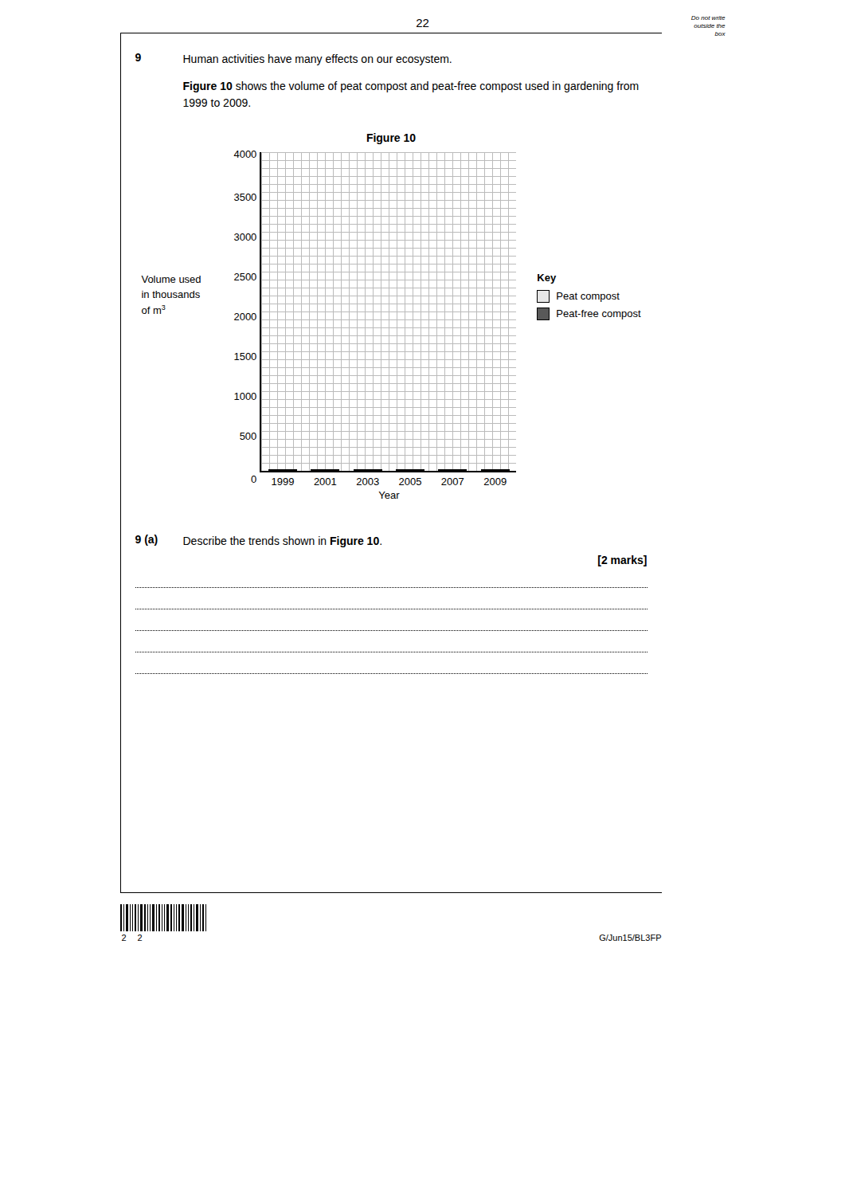Do not write
outside the
box
22
9
Human activities have many effects on our ecosystem.
Figure 10 shows the volume of peat compost and peat-free compost used in gardening from 1999 to 2009.
Figure 10
Volume used
in thousands
of m3
4000 3500 3000 2500 2000 1500 1000 500 0
1999 2001 2003 2005 2007 2009
Year
Key
Peat compost
Peat-free compost
9 (a)
Describe the trends shown in Figure 10.
[2 marks]
22
G/Jun15/BL3FP